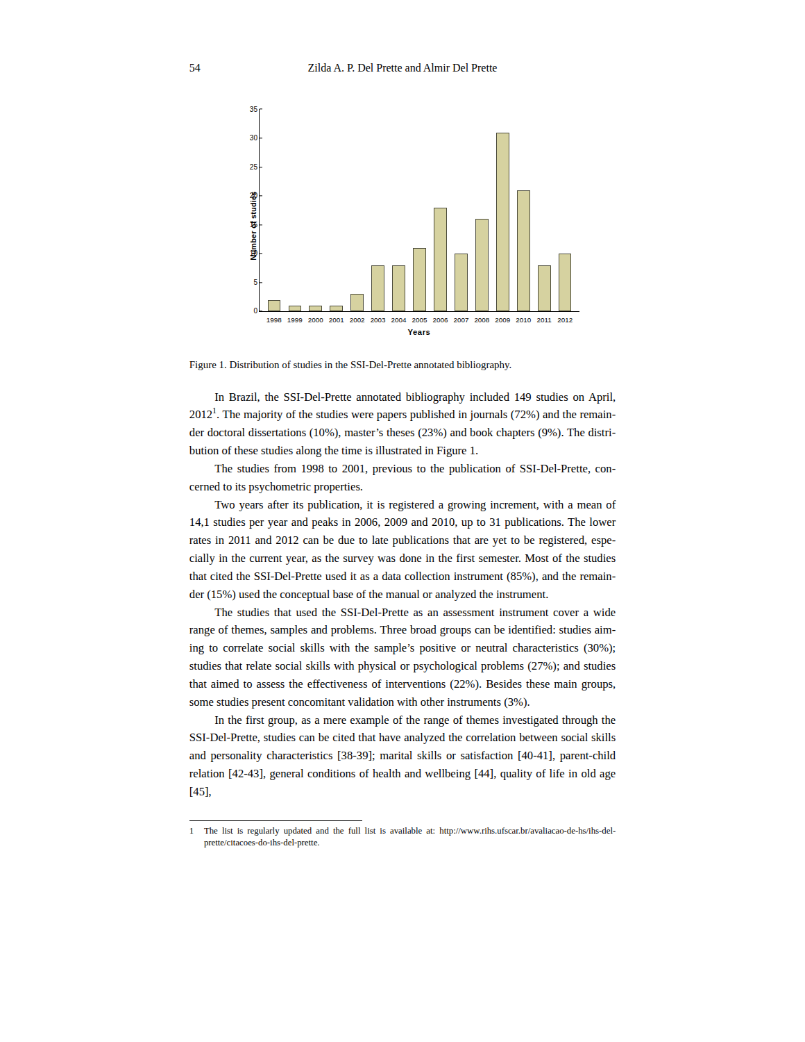54
Zilda A. P. Del Prette and Almir Del Prette
Number of studies
35
30
25
20
15
10
5
0
1998
1999
2000
2001
2002
2003
2004
2005
2006
2007
2008
2009
2010
2011
2012
Years
Figure 1. Distribution of studies in the SSI-Del-Prette annotated bibliography.
In Brazil, the SSI-Del-Prette annotated bibliography included 149 studies on April, 20121. The majority of the studies were papers published in journals (72%) and the remainder doctoral dissertations (10%), master’s theses (23%) and book chapters (9%). The distribution of these studies along the time is illustrated in Figure 1.
The studies from 1998 to 2001, previous to the publication of SSI-Del-Prette, concerned to its psychometric properties.
Two years after its publication, it is registered a growing increment, with a mean of 14,1 studies per year and peaks in 2006, 2009 and 2010, up to 31 publications. The lower rates in 2011 and 2012 can be due to late publications that are yet to be registered, especially in the current year, as the survey was done in the first semester. Most of the studies that cited the SSI-Del-Prette used it as a data collection instrument (85%), and the remainder (15%) used the conceptual base of the manual or analyzed the instrument.
The studies that used the SSI-Del-Prette as an assessment instrument cover a wide range of themes, samples and problems. Three broad groups can be identified: studies aiming to correlate social skills with the sample’s positive or neutral characteristics (30%); studies that relate social skills with physical or psychological problems (27%); and studies that aimed to assess the effectiveness of interventions (22%). Besides these main groups, some studies present concomitant validation with other instruments (3%).
In the first group, as a mere example of the range of themes investigated through the SSI-Del-Prette, studies can be cited that have analyzed the correlation between social skills and personality characteristics [38-39]; marital skills or satisfaction [40-41], parent-child relation [42-43], general conditions of health and wellbeing [44], quality of life in old age [45],
1 The list is regularly updated and the full list is available at: http://www.rihs.ufscar.br/avaliacao-de-hs/ihs-del-prette/citacoes-do-ihs-del-prette.